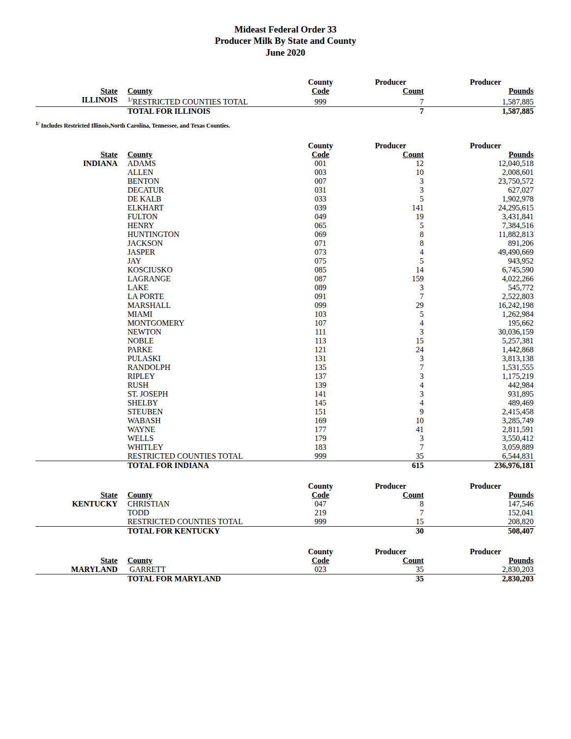Mideast Federal Order 33
Producer Milk By State and County
June 2020
| | | County | Producer | Producer |
| --- | --- | --- | --- | --- |
| State | County | Code | Count | Pounds |
| ILLINOIS | 1/ RESTRICTED COUNTIES TOTAL | 999 | 7 | 1,587,885 |
| | TOTAL FOR ILLINOIS | | 7 | 1,587,885 |
1/ Includes Restricted Illinois,North Carolina, Tennessee, and Texas Counties.
| | | County | Producer | Producer |
| --- | --- | --- | --- | --- |
| State | County | Code | Count | Pounds |
| INDIANA | ADAMS | 001 | 12 | 12,040,518 |
| | ALLEN | 003 | 10 | 2,008,601 |
| | BENTON | 007 | 3 | 23,750,572 |
| | DECATUR | 031 | 3 | 627,027 |
| | DE KALB | 033 | 5 | 1,902,978 |
| | ELKHART | 039 | 141 | 24,295,615 |
| | FULTON | 049 | 19 | 3,431,841 |
| | HENRY | 065 | 5 | 7,384,516 |
| | HUNTINGTON | 069 | 8 | 11,882,813 |
| | JACKSON | 071 | 8 | 891,206 |
| | JASPER | 073 | 4 | 49,490,669 |
| | JAY | 075 | 5 | 943,952 |
| | KOSCIUSKO | 085 | 14 | 6,745,590 |
| | LAGRANGE | 087 | 159 | 4,022,266 |
| | LAKE | 089 | 3 | 545,772 |
| | LA PORTE | 091 | 7 | 2,522,803 |
| | MARSHALL | 099 | 29 | 16,242,198 |
| | MIAMI | 103 | 5 | 1,262,984 |
| | MONTGOMERY | 107 | 4 | 195,662 |
| | NEWTON | 111 | 3 | 30,036,159 |
| | NOBLE | 113 | 15 | 5,257,381 |
| | PARKE | 121 | 24 | 1,442,868 |
| | PULASKI | 131 | 3 | 3,813,138 |
| | RANDOLPH | 135 | 7 | 1,531,555 |
| | RIPLEY | 137 | 3 | 1,175,219 |
| | RUSH | 139 | 4 | 442,984 |
| | ST. JOSEPH | 141 | 3 | 931,895 |
| | SHELBY | 145 | 4 | 489,469 |
| | STEUBEN | 151 | 9 | 2,415,458 |
| | WABASH | 169 | 10 | 3,285,749 |
| | WAYNE | 177 | 41 | 2,811,591 |
| | WELLS | 179 | 3 | 3,550,412 |
| | WHITLEY | 183 | 7 | 3,059,889 |
| | RESTRICTED COUNTIES TOTAL | 999 | 35 | 6,544,831 |
| | TOTAL FOR INDIANA | | 615 | 236,976,181 |
| | | County | Producer | Producer |
| --- | --- | --- | --- | --- |
| State | County | Code | Count | Pounds |
| KENTUCKY | CHRISTIAN | 047 | 8 | 147,546 |
| | TODD | 219 | 7 | 152,041 |
| | RESTRICTED COUNTIES TOTAL | 999 | 15 | 208,820 |
| | TOTAL FOR KENTUCKY | | 30 | 508,407 |
| | | County | Producer | Producer |
| --- | --- | --- | --- | --- |
| State | County | Code | Count | Pounds |
| MARYLAND | GARRETT | 023 | 35 | 2,830,203 |
| | TOTAL FOR MARYLAND | | 35 | 2,830,203 |